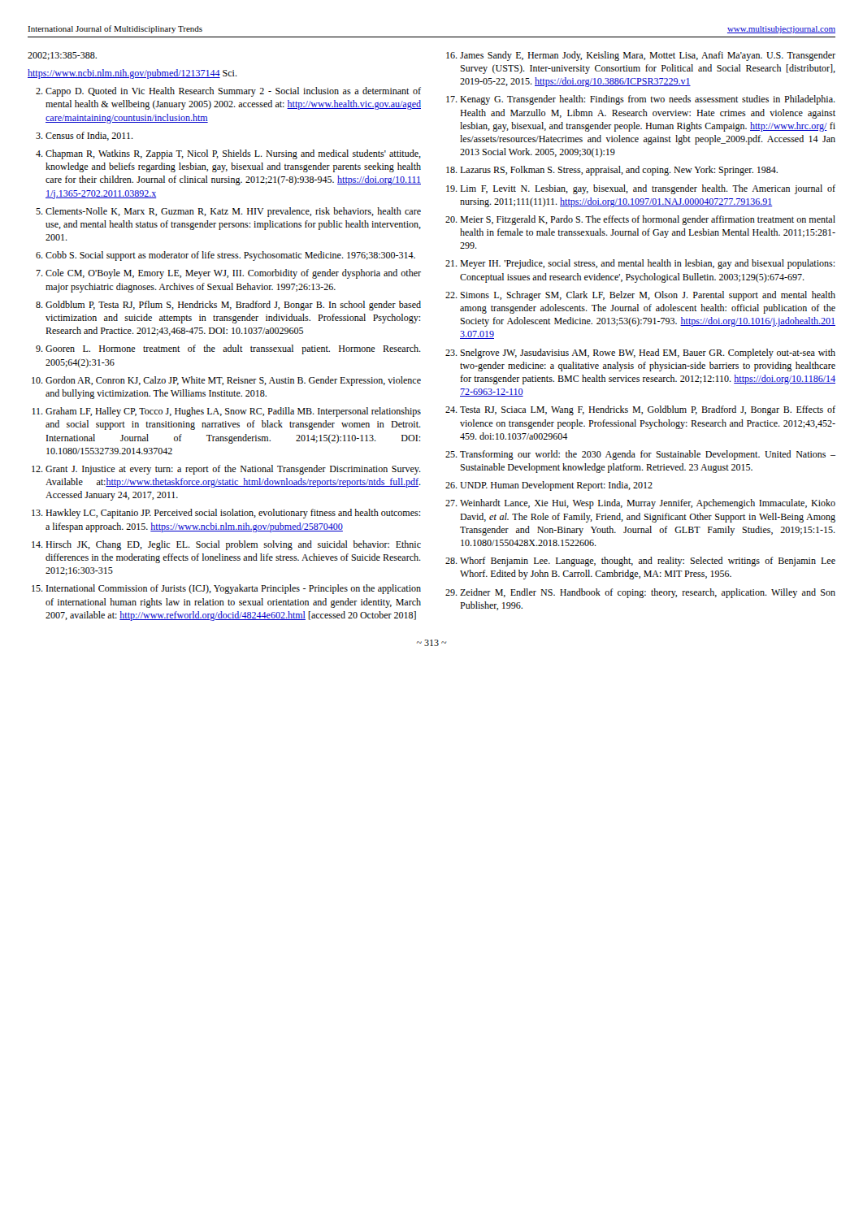International Journal of Multidisciplinary Trends www.multisubjectjournal.com
2002;13:385-388.
https://www.ncbi.nlm.nih.gov/pubmed/12137144 Sci.
Cappo D. Quoted in Vic Health Research Summary 2 - Social inclusion as a determinant of mental health & wellbeing (January 2005) 2002. accessed at: http://www.health.vic.gov.au/agedcare/maintaining/countusin/inclusion.htm
Census of India, 2011.
Chapman R, Watkins R, Zappia T, Nicol P, Shields L. Nursing and medical students' attitude, knowledge and beliefs regarding lesbian, gay, bisexual and transgender parents seeking health care for their children. Journal of clinical nursing. 2012;21(7-8):938-945. https://doi.org/10.1111/j.1365-2702.2011.03892.x
Clements-Nolle K, Marx R, Guzman R, Katz M. HIV prevalence, risk behaviors, health care use, and mental health status of transgender persons: implications for public health intervention, 2001.
Cobb S. Social support as moderator of life stress. Psychosomatic Medicine. 1976;38:300-314.
Cole CM, O'Boyle M, Emory LE, Meyer WJ, III. Comorbidity of gender dysphoria and other major psychiatric diagnoses. Archives of Sexual Behavior. 1997;26:13-26.
Goldblum P, Testa RJ, Pflum S, Hendricks M, Bradford J, Bongar B. In school gender based victimization and suicide attempts in transgender individuals. Professional Psychology: Research and Practice. 2012;43,468-475. DOI: 10.1037/a0029605
Gooren L. Hormone treatment of the adult transsexual patient. Hormone Research. 2005;64(2):31-36
Gordon AR, Conron KJ, Calzo JP, White MT, Reisner S, Austin B. Gender Expression, violence and bullying victimization. The Williams Institute. 2018.
Graham LF, Halley CP, Tocco J, Hughes LA, Snow RC, Padilla MB. Interpersonal relationships and social support in transitioning narratives of black transgender women in Detroit. International Journal of Transgenderism. 2014;15(2):110-113. DOI: 10.1080/15532739.2014.937042
Grant J. Injustice at every turn: a report of the National Transgender Discrimination Survey. Available at:http://www.thetaskforce.org/static_html/downloads/reports/reports/ntds_full.pdf. Accessed January 24, 2017, 2011.
Hawkley LC, Capitanio JP. Perceived social isolation, evolutionary fitness and health outcomes: a lifespan approach. 2015. https://www.ncbi.nlm.nih.gov/pubmed/25870400
Hirsch JK, Chang ED, Jeglic EL. Social problem solving and suicidal behavior: Ethnic differences in the moderating effects of loneliness and life stress. Achieves of Suicide Research. 2012;16:303-315
International Commission of Jurists (ICJ), Yogyakarta Principles - Principles on the application of international human rights law in relation to sexual orientation and gender identity, March 2007, available at: http://www.refworld.org/docid/48244e602.html [accessed 20 October 2018]
James Sandy E, Herman Jody, Keisling Mara, Mottet Lisa, Anafi Ma'ayan. U.S. Transgender Survey (USTS). Inter-university Consortium for Political and Social Research [distributor], 2019-05-22, 2015. https://doi.org/10.3886/ICPSR37229.v1
Kenagy G. Transgender health: Findings from two needs assessment studies in Philadelphia. Health and Marzullo M, Libmn A. Research overview: Hate crimes and violence against lesbian, gay, bisexual, and transgender people. Human Rights Campaign. http://www.hrc.org/ fi les/assets/resources/Hatecrimes and violence against lgbt people_2009.pdf. Accessed 14 Jan 2013 Social Work. 2005, 2009;30(1):19
Lazarus RS, Folkman S. Stress, appraisal, and coping. New York: Springer. 1984.
Lim F, Levitt N. Lesbian, gay, bisexual, and transgender health. The American journal of nursing. 2011;111(11)11. https://doi.org/10.1097/01.NAJ.0000407277.79136.91
Meier S, Fitzgerald K, Pardo S. The effects of hormonal gender affirmation treatment on mental health in female to male transsexuals. Journal of Gay and Lesbian Mental Health. 2011;15:281-299.
Meyer IH. 'Prejudice, social stress, and mental health in lesbian, gay and bisexual populations: Conceptual issues and research evidence', Psychological Bulletin. 2003;129(5):674-697.
Simons L, Schrager SM, Clark LF, Belzer M, Olson J. Parental support and mental health among transgender adolescents. The Journal of adolescent health: official publication of the Society for Adolescent Medicine. 2013;53(6):791-793. https://doi.org/10.1016/j.jadohealth.2013.07.019
Snelgrove JW, Jasudavisius AM, Rowe BW, Head EM, Bauer GR. Completely out-at-sea with two-gender medicine: a qualitative analysis of physician-side barriers to providing healthcare for transgender patients. BMC health services research. 2012;12:110. https://doi.org/10.1186/1472-6963-12-110
Testa RJ, Sciaca LM, Wang F, Hendricks M, Goldblum P, Bradford J, Bongar B. Effects of violence on transgender people. Professional Psychology: Research and Practice. 2012;43,452-459. doi:10.1037/a0029604
Transforming our world: the 2030 Agenda for Sustainable Development. United Nations – Sustainable Development knowledge platform. Retrieved. 23 August 2015.
UNDP. Human Development Report: India, 2012
Weinhardt Lance, Xie Hui, Wesp Linda, Murray Jennifer, Apchemengich Immaculate, Kioko David, et al. The Role of Family, Friend, and Significant Other Support in Well-Being Among Transgender and Non-Binary Youth. Journal of GLBT Family Studies, 2019;15:1-15. 10.1080/1550428X.2018.1522606.
Whorf Benjamin Lee. Language, thought, and reality: Selected writings of Benjamin Lee Whorf. Edited by John B. Carroll. Cambridge, MA: MIT Press, 1956.
Zeidner M, Endler NS. Handbook of coping: theory, research, application. Willey and Son Publisher, 1996.
~ 313 ~